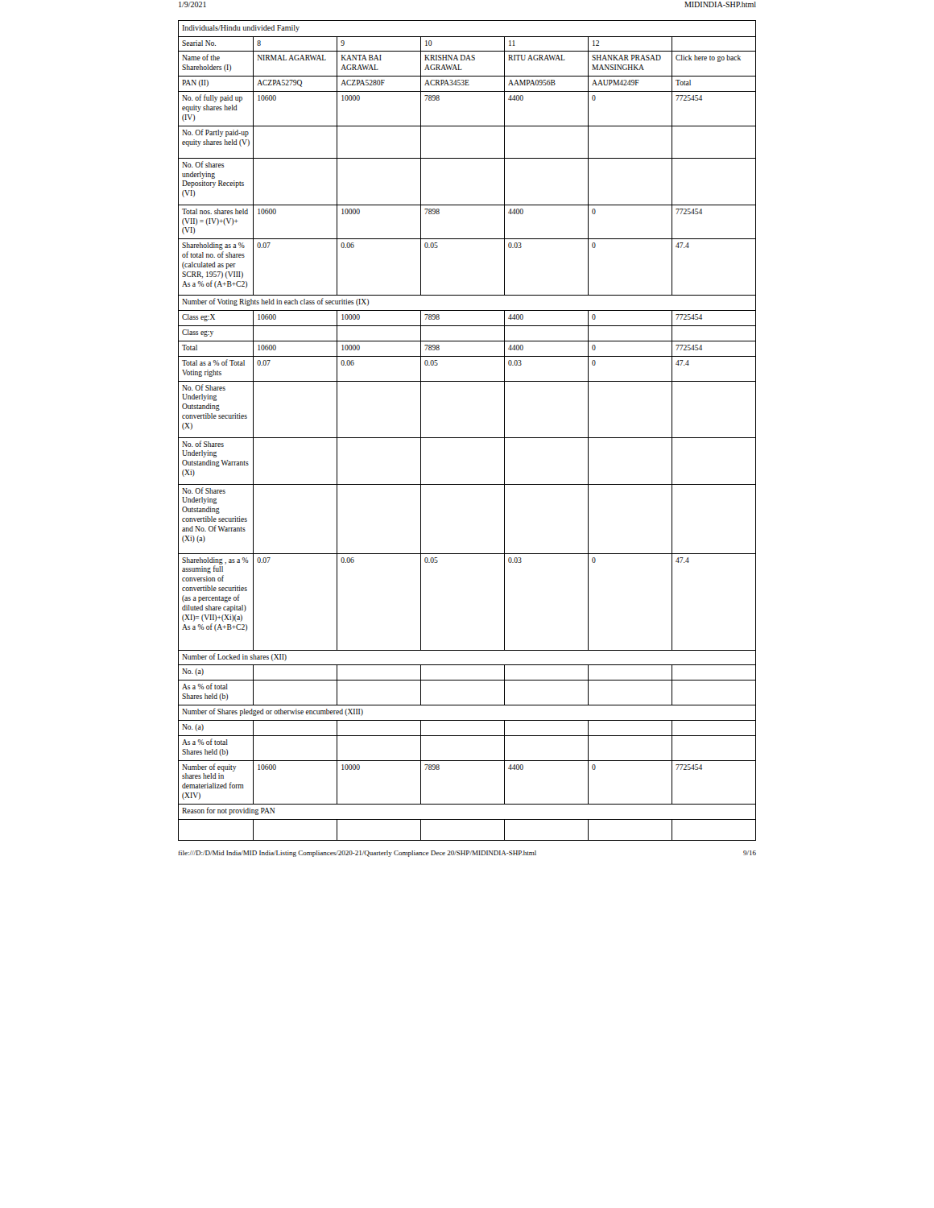1/9/2021 MIDINDIA-SHP.html
| Individuals/Hindu undivided Family |
| Searial No. | 8 | 9 | 10 | 11 | 12 | |
| Name of the Shareholders (I) | NIRMAL AGARWAL | KANTA BAI AGRAWAL | KRISHNA DAS AGRAWAL | RITU AGRAWAL | SHANKAR PRASAD MANSINGHKA | Click here to go back |
| PAN (II) | ACZPA5279Q | ACZPA5280F | ACRPA3453E | AAMPA0956B | AAUPM4249F | Total |
| No. of fully paid up equity shares held (IV) | 10600 | 10000 | 7898 | 4400 | 0 | 7725454 |
| No. Of Partly paid-up equity shares held (V) | | | | | | |
| No. Of shares underlying Depository Receipts (VI) | | | | | | |
| Total nos. shares held (VII) = (IV)+(V)+ (VI) | 10600 | 10000 | 7898 | 4400 | 0 | 7725454 |
| Shareholding as a % of total no. of shares (calculated as per SCRR, 1957) (VIII) As a % of (A+B+C2) | 0.07 | 0.06 | 0.05 | 0.03 | 0 | 47.4 |
| Number of Voting Rights held in each class of securities (IX) |
| Class eg:X | 10600 | 10000 | 7898 | 4400 | 0 | 7725454 |
| Class eg:y | | | | | | |
| Total | 10600 | 10000 | 7898 | 4400 | 0 | 7725454 |
| Total as a % of Total Voting rights | 0.07 | 0.06 | 0.05 | 0.03 | 0 | 47.4 |
| No. Of Shares Underlying Outstanding convertible securities (X) | | | | | | |
| No. of Shares Underlying Outstanding Warrants (Xi) | | | | | | |
| No. Of Shares Underlying Outstanding convertible securities and No. Of Warrants (Xi) (a) | | | | | | |
| Shareholding , as a % assuming full conversion of convertible securities (as a percentage of diluted share capital) (XI)= (VII)+(Xi)(a) As a % of (A+B+C2) | 0.07 | 0.06 | 0.05 | 0.03 | 0 | 47.4 |
| Number of Locked in shares (XII) |
| No. (a) | | | | | | |
| As a % of total Shares held (b) | | | | | | |
| Number of Shares pledged or otherwise encumbered (XIII) |
| No. (a) | | | | | | |
| As a % of total Shares held (b) | | | | | | |
| Number of equity shares held in dematerialized form (XIV) | 10600 | 10000 | 7898 | 4400 | 0 | 7725454 |
| Reason for not providing PAN |
file:///D:/D/Mid India/MID India/Listing Compliances/2020-21/Quarterly Compliance Dece 20/SHP/MIDINDIA-SHP.html 9/16